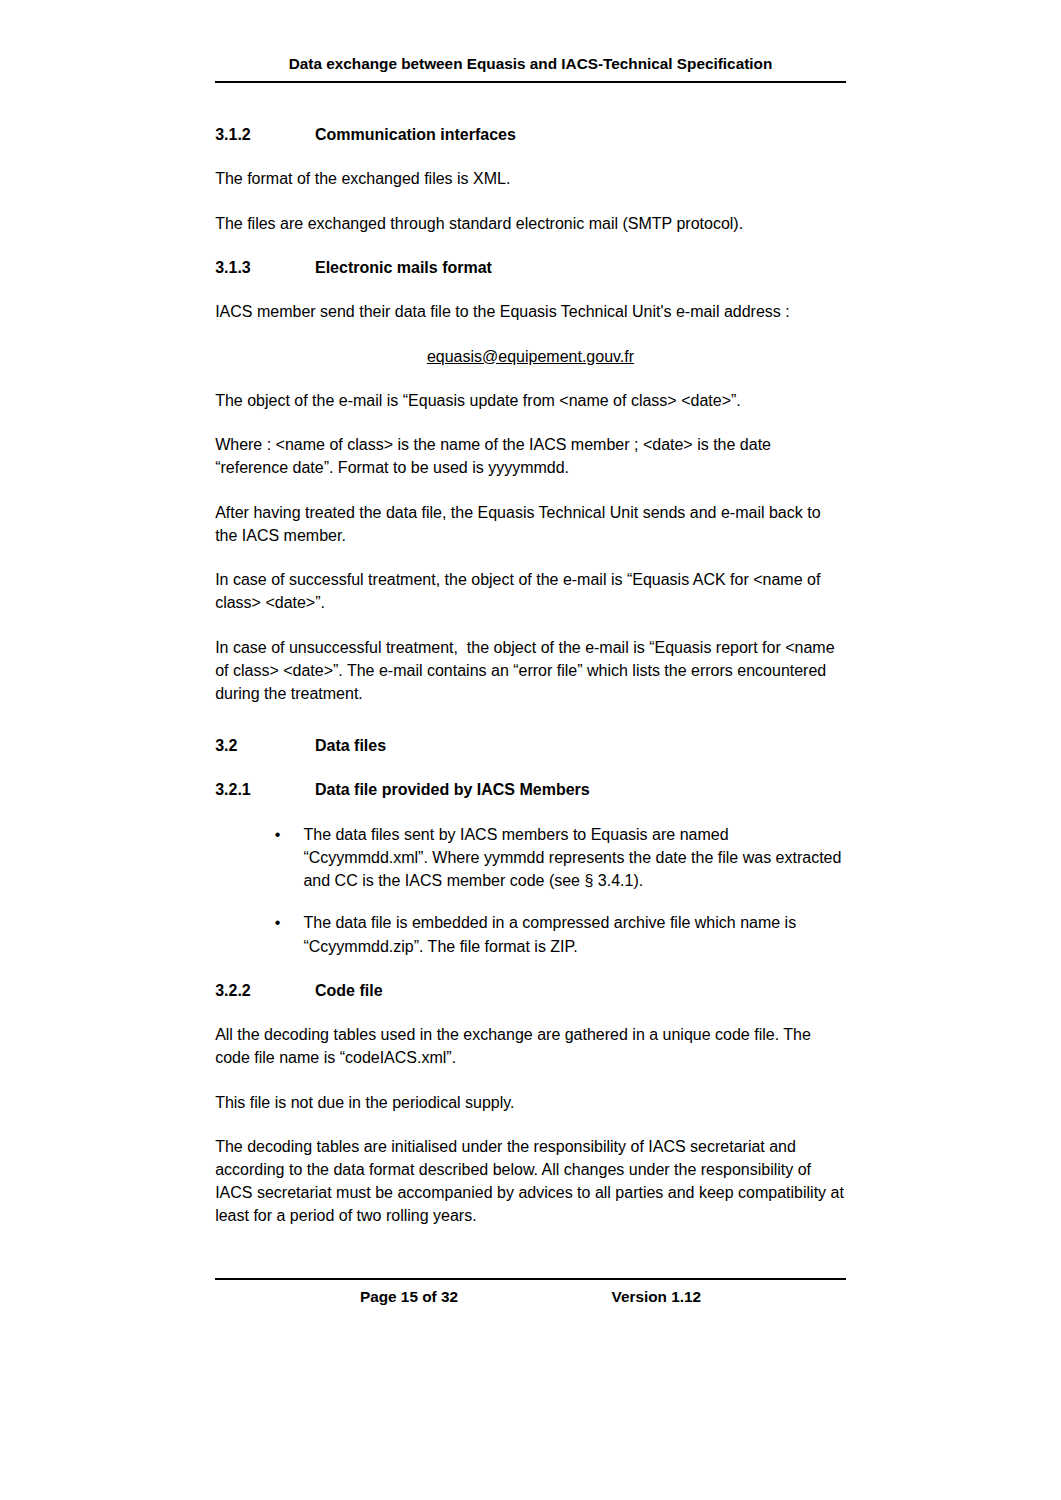Data exchange between Equasis and IACS-Technical Specification
3.1.2 Communication interfaces
The format of the exchanged files is XML.
The files are exchanged through standard electronic mail (SMTP protocol).
3.1.3 Electronic mails format
IACS member send their data file to the Equasis Technical Unit's e-mail address :
equasis@equipement.gouv.fr
The object of the e-mail is “Equasis update from <name of class> <date>”.
Where : <name of class> is the name of the IACS member ; <date> is the date “reference date”. Format to be used is yyyymmdd.
After having treated the data file, the Equasis Technical Unit sends and e-mail back to the IACS member.
In case of successful treatment, the object of the e-mail is “Equasis ACK for <name of class> <date>”.
In case of unsuccessful treatment, the object of the e-mail is “Equasis report for <name of class> <date>”. The e-mail contains an “error file” which lists the errors encountered during the treatment.
3.2 Data files
3.2.1 Data file provided by IACS Members
The data files sent by IACS members to Equasis are named “Ccyymmdd.xml”. Where yymmdd represents the date the file was extracted and CC is the IACS member code (see § 3.4.1).
The data file is embedded in a compressed archive file which name is “Ccyymmdd.zip”. The file format is ZIP.
3.2.2 Code file
All the decoding tables used in the exchange are gathered in a unique code file. The code file name is “codeIACS.xml”.
This file is not due in the periodical supply.
The decoding tables are initialised under the responsibility of IACS secretariat and according to the data format described below. All changes under the responsibility of IACS secretariat must be accompanied by advices to all parties and keep compatibility at least for a period of two rolling years.
Page 15 of 32 Version 1.12